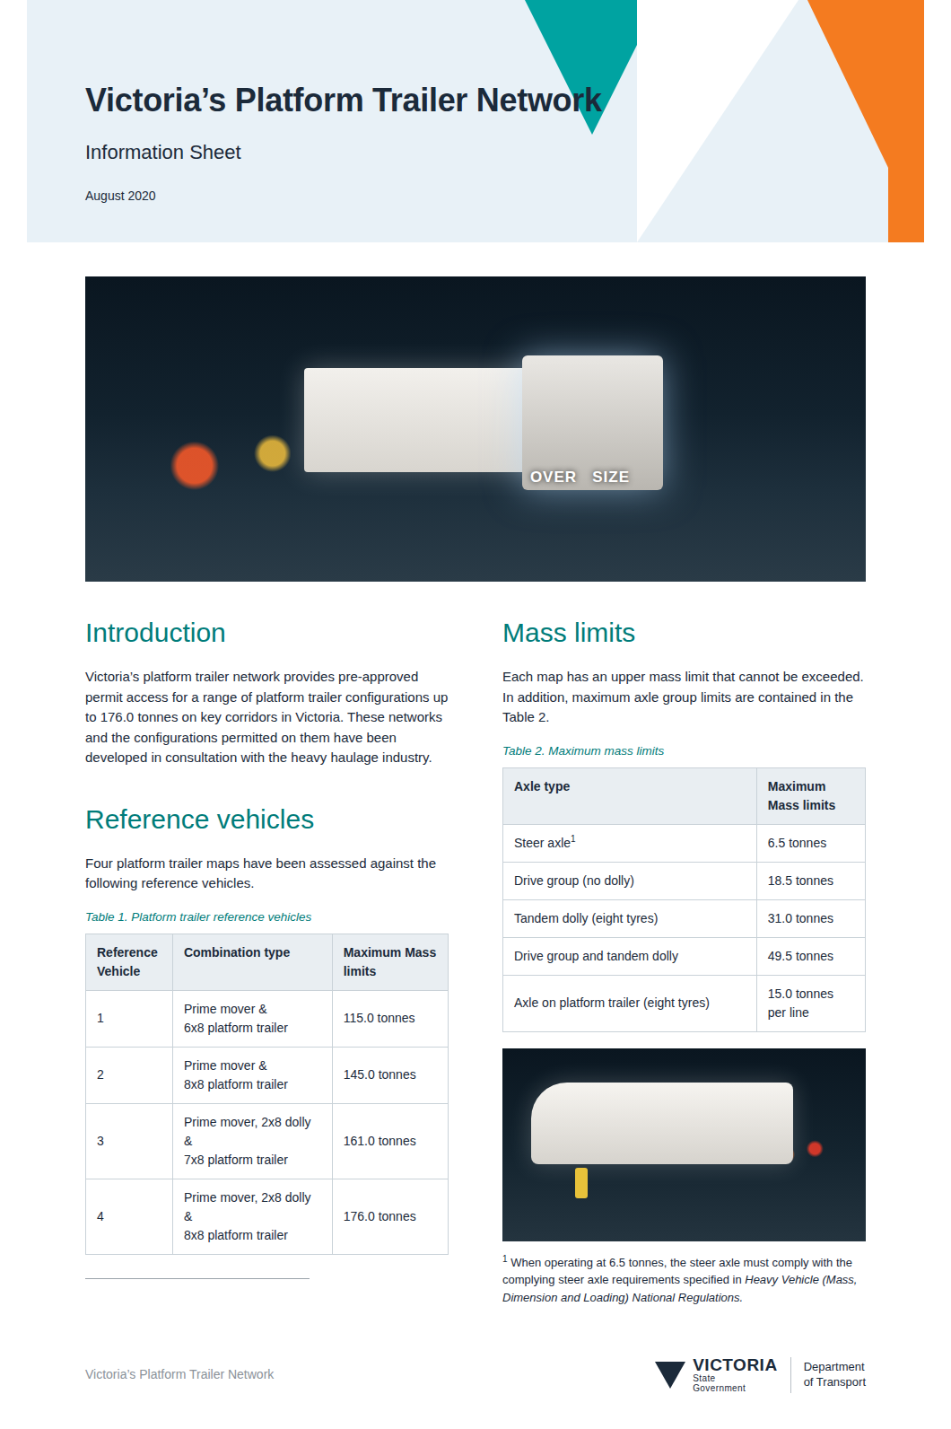Victoria’s Platform Trailer Network
Information Sheet
August 2020
OVER SIZE
Introduction
Victoria’s platform trailer network provides pre-approved permit access for a range of platform trailer configurations up to 176.0 tonnes on key corridors in Victoria. These networks and the configurations permitted on them have been developed in consultation with the heavy haulage industry.
Reference vehicles
Four platform trailer maps have been assessed against the following reference vehicles.
Table 1. Platform trailer reference vehicles
| Reference Vehicle | Combination type | Maximum Mass limits |
| --- | --- | --- |
| 1 | Prime mover & 6x8 platform trailer | 115.0 tonnes |
| 2 | Prime mover & 8x8 platform trailer | 145.0 tonnes |
| 3 | Prime mover, 2x8 dolly & 7x8 platform trailer | 161.0 tonnes |
| 4 | Prime mover, 2x8 dolly & 8x8 platform trailer | 176.0 tonnes |
Mass limits
Each map has an upper mass limit that cannot be exceeded. In addition, maximum axle group limits are contained in the Table 2.
Table 2. Maximum mass limits
| Axle type | Maximum Mass limits |
| --- | --- |
| Steer axle 1 | 6.5 tonnes |
| Drive group (no dolly) | 18.5 tonnes |
| Tandem dolly (eight tyres) | 31.0 tonnes |
| Drive group and tandem dolly | 49.5 tonnes |
| Axle on platform trailer (eight tyres) | 15.0 tonnes per line |
1 When operating at 6.5 tonnes, the steer axle must comply with the complying steer axle requirements specified in Heavy Vehicle (Mass, Dimension and Loading) National Regulations.
Victoria’s Platform Trailer Network
VICTORIA
State
Government
Department
of Transport